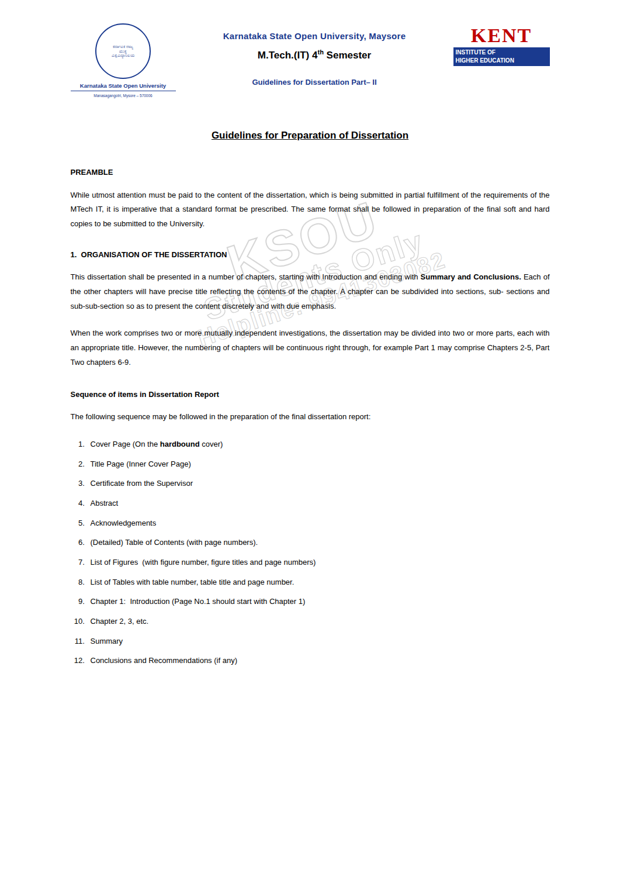ಕರ್ನಾಟಕ ರಾಜ್ಯ
ಮುಕ್ತ
ವಿಶ್ವವಿದ್ಯಾನಿಲಯ
Karnataka State Open University
Manasagangotri, Mysore – 570006
Karnataka State Open University, Maysore
M.Tech.(IT) 4th Semester
Guidelines for Dissertation Part– II
KENT
INSTITUTE OF
HIGHER EDUCATION
KSOU
Students Only
Helpline: 9941303082
Guidelines for Preparation of Dissertation
PREAMBLE
While utmost attention must be paid to the content of the dissertation, which is being submitted in partial fulfillment of the requirements of the MTech IT, it is imperative that a standard format be prescribed. The same format shall be followed in preparation of the final soft and hard copies to be submitted to the University.
1. ORGANISATION OF THE DISSERTATION
This dissertation shall be presented in a number of chapters, starting with Introduction and ending with Summary and Conclusions. Each of the other chapters will have precise title reflecting the contents of the chapter. A chapter can be subdivided into sections, sub- sections and sub-sub-section so as to present the content discretely and with due emphasis.
When the work comprises two or more mutually independent investigations, the dissertation may be divided into two or more parts, each with an appropriate title. However, the numbering of chapters will be continuous right through, for example Part 1 may comprise Chapters 2-5, Part Two chapters 6-9.
Sequence of items in Dissertation Report
The following sequence may be followed in the preparation of the final dissertation report:
Cover Page (On the hardbound cover)
Title Page (Inner Cover Page)
Certificate from the Supervisor
Abstract
Acknowledgements
(Detailed) Table of Contents (with page numbers).
List of Figures (with figure number, figure titles and page numbers)
List of Tables with table number, table title and page number.
Chapter 1: Introduction (Page No.1 should start with Chapter 1)
Chapter 2, 3, etc.
Summary
Conclusions and Recommendations (if any)